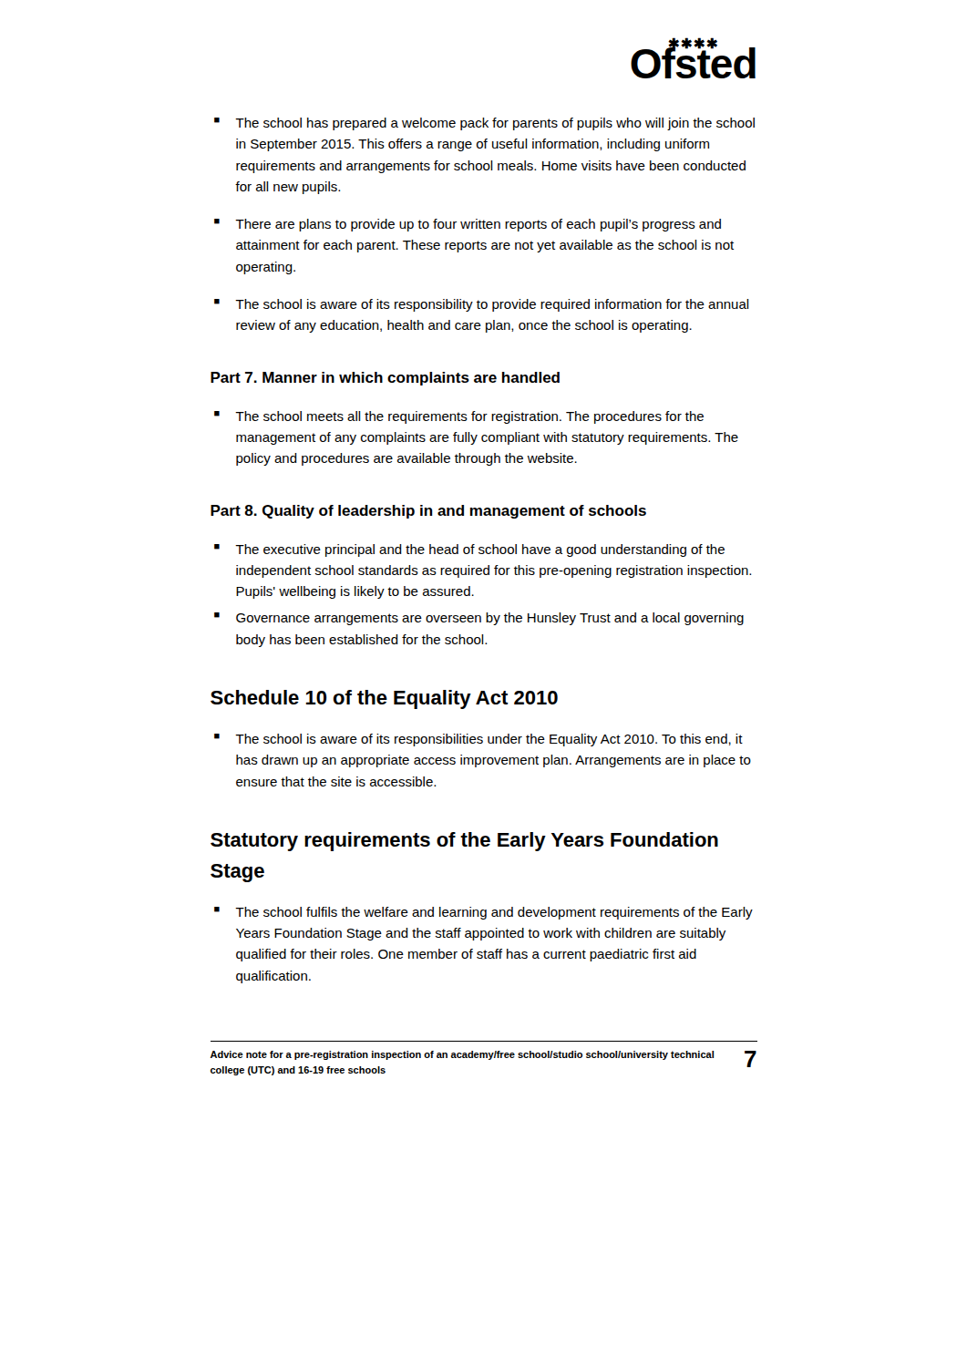✱✱✱✱ Ofsted
The school has prepared a welcome pack for parents of pupils who will join the school in September 2015. This offers a range of useful information, including uniform requirements and arrangements for school meals. Home visits have been conducted for all new pupils.
There are plans to provide up to four written reports of each pupil’s progress and attainment for each parent. These reports are not yet available as the school is not operating.
The school is aware of its responsibility to provide required information for the annual review of any education, health and care plan, once the school is operating.
Part 7. Manner in which complaints are handled
The school meets all the requirements for registration. The procedures for the management of any complaints are fully compliant with statutory requirements. The policy and procedures are available through the website.
Part 8. Quality of leadership in and management of schools
The executive principal and the head of school have a good understanding of the independent school standards as required for this pre-opening registration inspection. Pupils' wellbeing is likely to be assured.
Governance arrangements are overseen by the Hunsley Trust and a local governing body has been established for the school.
Schedule 10 of the Equality Act 2010
The school is aware of its responsibilities under the Equality Act 2010. To this end, it has drawn up an appropriate access improvement plan. Arrangements are in place to ensure that the site is accessible.
Statutory requirements of the Early Years Foundation Stage
The school fulfils the welfare and learning and development requirements of the Early Years Foundation Stage and the staff appointed to work with children are suitably qualified for their roles. One member of staff has a current paediatric first aid qualification.
Advice note for a pre-registration inspection of an academy/free school/studio school/university technical college (UTC) and 16-19 free schools
7